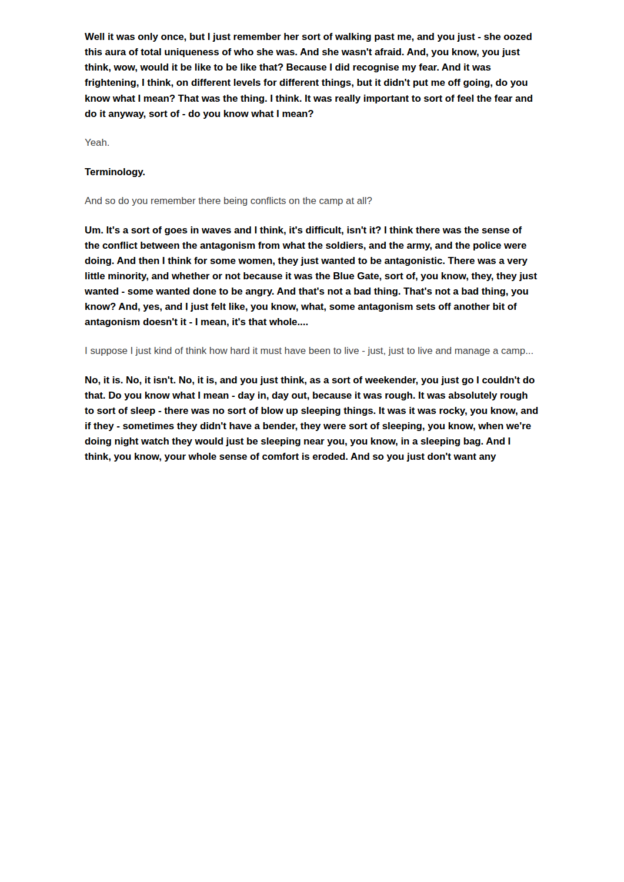Well it was only once, but I just remember her sort of walking past me, and you just - she oozed this aura of total uniqueness of who she was. And she wasn't afraid. And, you know, you just think, wow, would it be like to be like that? Because I did recognise my fear. And it was frightening, I think, on different levels for different things, but it didn't put me off going, do you know what I mean? That was the thing. I think. It was really important to sort of feel the fear and do it anyway, sort of - do you know what I mean?
Yeah.
Terminology.
And so do you remember there being conflicts on the camp at all?
Um. It's a sort of goes in waves and I think, it's difficult, isn't it? I think there was the sense of the conflict between the antagonism from what the soldiers, and the army, and the police were doing. And then I think for some women, they just wanted to be antagonistic. There was a very little minority, and whether or not because it was the Blue Gate, sort of, you know, they, they just wanted - some wanted done to be angry. And that's not a bad thing. That's not a bad thing, you know? And, yes, and I just felt like, you know, what, some antagonism sets off another bit of antagonism doesn't it - I mean, it's that whole....
I suppose I just kind of think how hard it must have been to live - just, just to live and manage a camp...
No, it is. No, it isn't. No, it is, and you just think, as a sort of weekender, you just go I couldn't do that. Do you know what I mean - day in, day out, because it was rough. It was absolutely rough to sort of sleep - there was no sort of blow up sleeping things. It was it was rocky, you know, and if they - sometimes they didn't have a bender, they were sort of sleeping, you know, when we're doing night watch they would just be sleeping near you, you know, in a sleeping bag. And I think, you know, your whole sense of comfort is eroded. And so you just don't want any